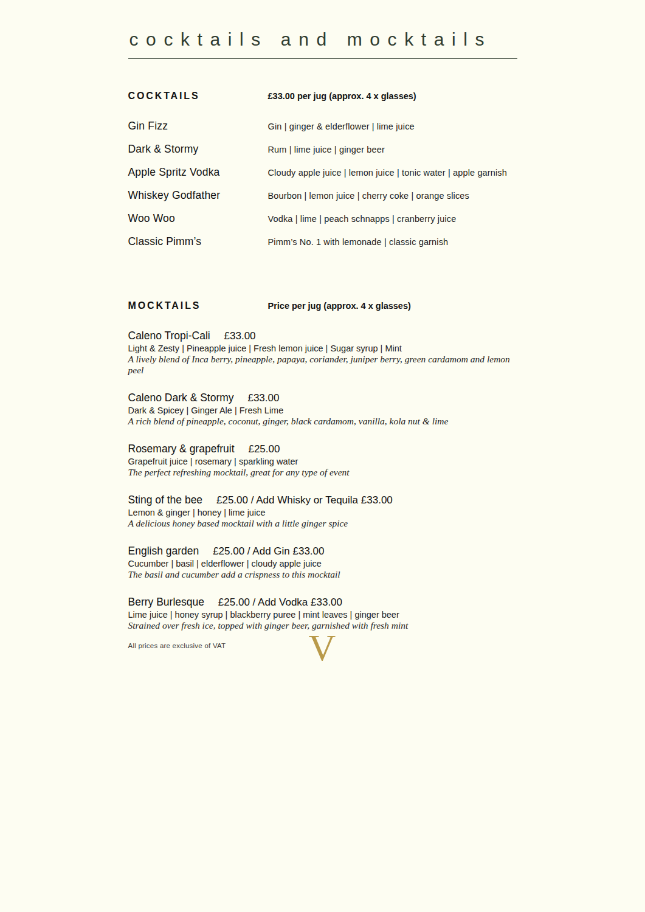cocktails and mocktails
COCKTAILS
£33.00 per jug (approx. 4 x glasses)
Gin Fizz Gin | ginger & elderflower | lime juice
Dark & Stormy Rum | lime juice | ginger beer
Apple Spritz Vodka Cloudy apple juice | lemon juice | tonic water | apple garnish
Whiskey Godfather Bourbon | lemon juice | cherry coke | orange slices
Woo Woo Vodka | lime | peach schnapps | cranberry juice
Classic Pimm’s Pimm’s No. 1 with lemonade | classic garnish
MOCKTAILS
Price per jug (approx. 4 x glasses)
Caleno Tropi-Cali £33.00
Light & Zesty | Pineapple juice | Fresh lemon juice | Sugar syrup | Mint
A lively blend of Inca berry, pineapple, papaya, coriander, juniper berry, green cardamom and lemon peel
Caleno Dark & Stormy £33.00
Dark & Spicey | Ginger Ale | Fresh Lime
A rich blend of pineapple, coconut, ginger, black cardamom, vanilla, kola nut & lime
Rosemary & grapefruit £25.00
Grapefruit juice | rosemary | sparkling water
The perfect refreshing mocktail, great for any type of event
Sting of the bee £25.00 / Add Whisky or Tequila £33.00
Lemon & ginger | honey | lime juice
A delicious honey based mocktail with a little ginger spice
English garden £25.00 / Add Gin £33.00
Cucumber | basil | elderflower | cloudy apple juice
The basil and cucumber add a crispness to this mocktail
Berry Burlesque £25.00 / Add Vodka £33.00
Lime juice | honey syrup | blackberry puree | mint leaves | ginger beer
Strained over fresh ice, topped with ginger beer, garnished with fresh mint
All prices are exclusive of VAT
V